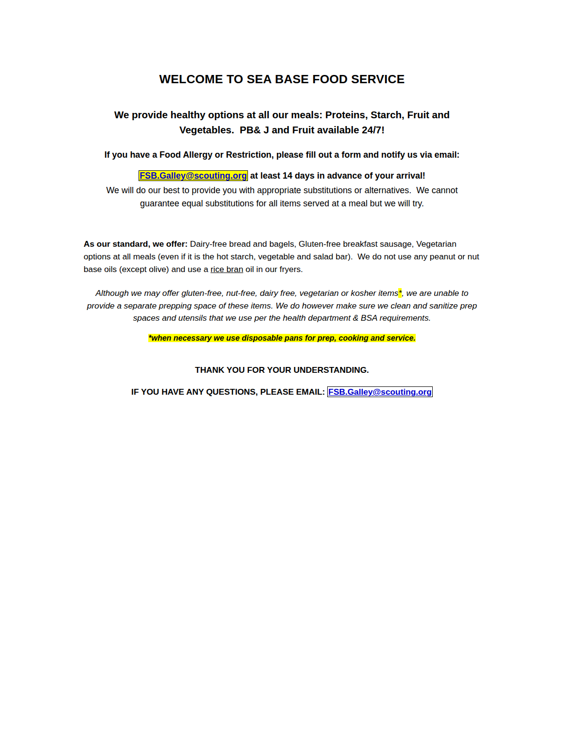WELCOME TO SEA BASE FOOD SERVICE
We provide healthy options at all our meals: Proteins, Starch, Fruit and Vegetables. PB& J and Fruit available 24/7!
If you have a Food Allergy or Restriction, please fill out a form and notify us via email:
FSB.Galley@scouting.org at least 14 days in advance of your arrival!
We will do our best to provide you with appropriate substitutions or alternatives. We cannot guarantee equal substitutions for all items served at a meal but we will try.
As our standard, we offer: Dairy-free bread and bagels, Gluten-free breakfast sausage, Vegetarian options at all meals (even if it is the hot starch, vegetable and salad bar). We do not use any peanut or nut base oils (except olive) and use a rice bran oil in our fryers.
Although we may offer gluten-free, nut-free, dairy free, vegetarian or kosher items*, we are unable to provide a separate prepping space of these items. We do however make sure we clean and sanitize prep spaces and utensils that we use per the health department & BSA requirements.
*when necessary we use disposable pans for prep, cooking and service.
THANK YOU FOR YOUR UNDERSTANDING.
IF YOU HAVE ANY QUESTIONS, PLEASE EMAIL: FSB.Galley@scouting.org